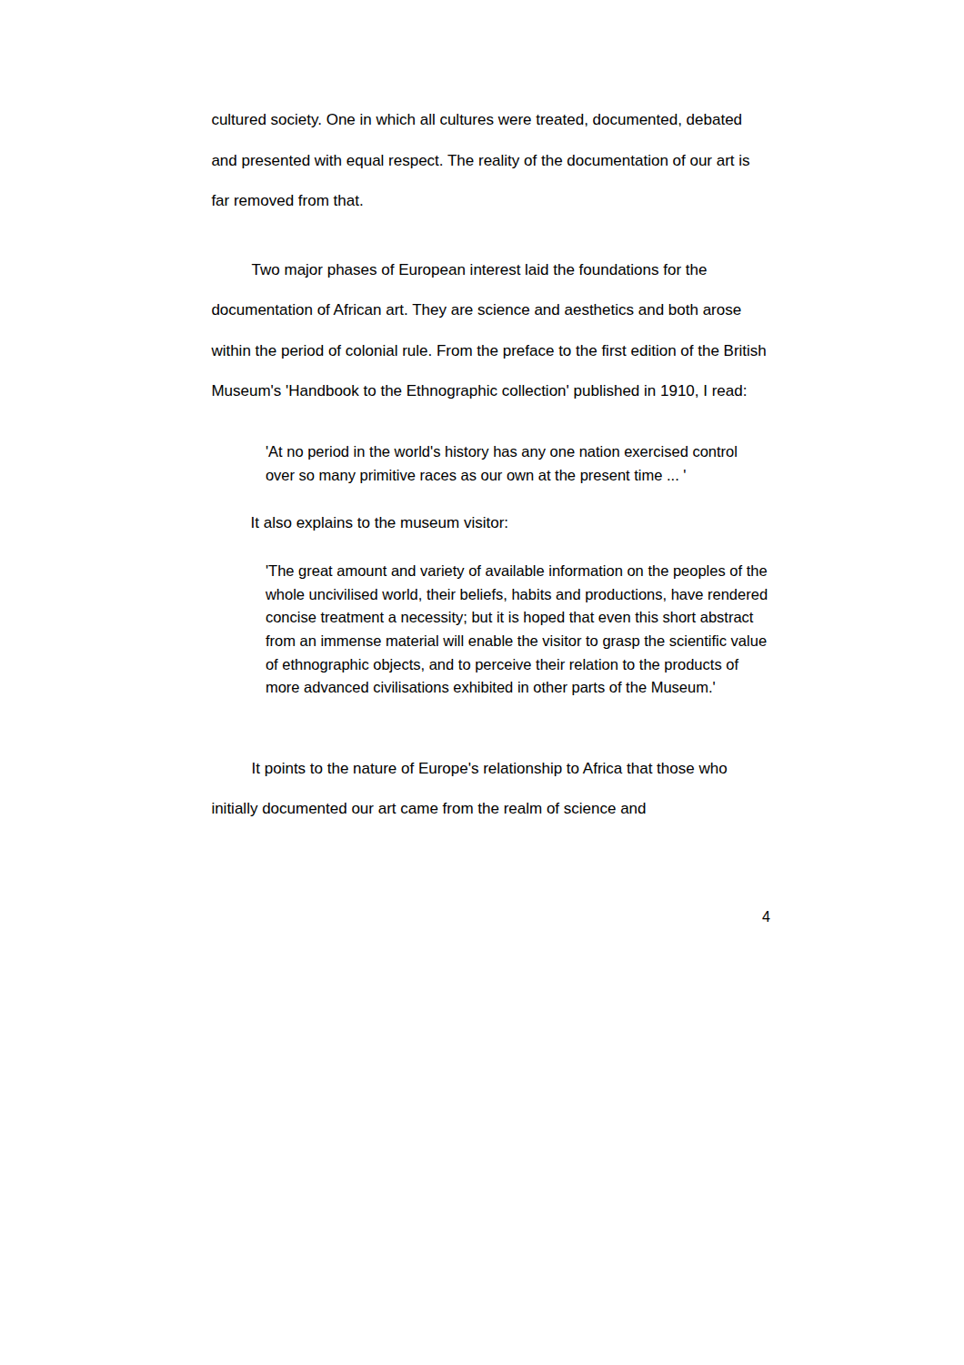cultured society. One in which all cultures were treated, documented, debated and presented with equal respect. The reality of the documentation of our art is far removed from that.
Two major phases of European interest laid the foundations for the documentation of African art. They are science and aesthetics and both arose within the period of colonial rule. From the preface to the first edition of the British Museum's 'Handbook to the Ethnographic collection' published in 1910, I read:
'At no period in the world's history has any one nation exercised control over so many primitive races as our own at the present time ... '
It also explains to the museum visitor:
'The great amount and variety of available information on the peoples of the whole uncivilised world, their beliefs, habits and productions, have rendered concise treatment a necessity; but it is hoped that even this short abstract from an immense material will enable the visitor to grasp the scientific value of ethnographic objects, and to perceive their relation to the products of more advanced civilisations exhibited in other parts of the Museum.'
It points to the nature of Europe's relationship to Africa that those who initially documented our art came from the realm of science and
4